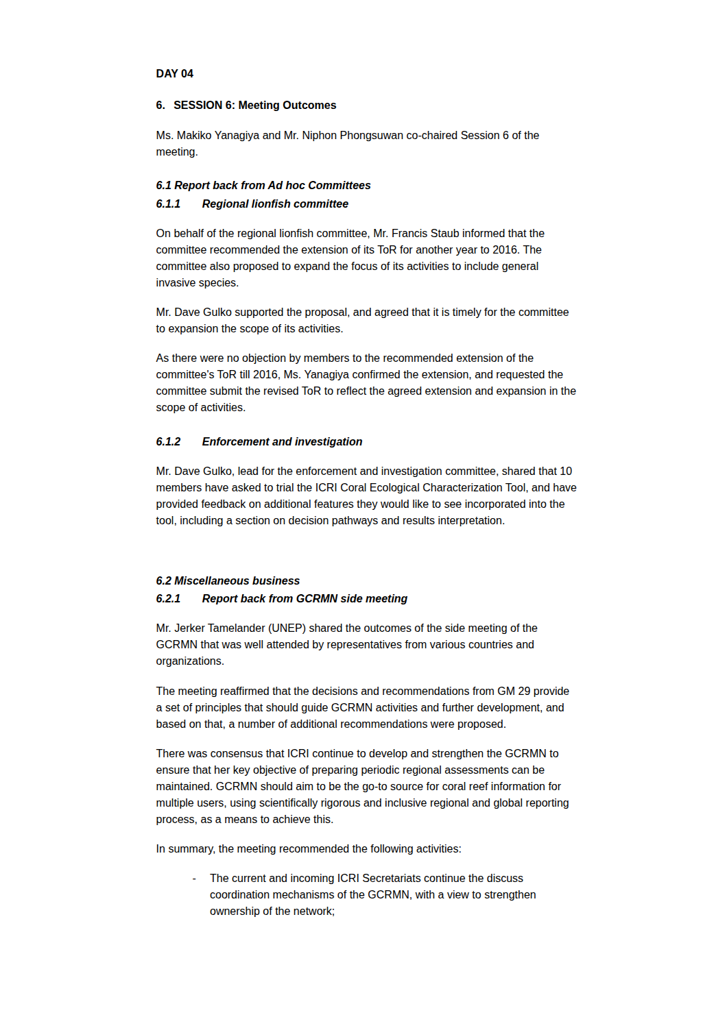DAY 04
6. SESSION 6: Meeting Outcomes
Ms. Makiko Yanagiya and Mr. Niphon Phongsuwan co-chaired Session 6 of the meeting.
6.1 Report back from Ad hoc Committees
6.1.1 Regional lionfish committee
On behalf of the regional lionfish committee, Mr. Francis Staub informed that the committee recommended the extension of its ToR for another year to 2016. The committee also proposed to expand the focus of its activities to include general invasive species.
Mr. Dave Gulko supported the proposal, and agreed that it is timely for the committee to expansion the scope of its activities.
As there were no objection by members to the recommended extension of the committee's ToR till 2016, Ms. Yanagiya confirmed the extension, and requested the committee submit the revised ToR to reflect the agreed extension and expansion in the scope of activities.
6.1.2 Enforcement and investigation
Mr. Dave Gulko, lead for the enforcement and investigation committee, shared that 10 members have asked to trial the ICRI Coral Ecological Characterization Tool, and have provided feedback on additional features they would like to see incorporated into the tool, including a section on decision pathways and results interpretation.
6.2 Miscellaneous business
6.2.1 Report back from GCRMN side meeting
Mr. Jerker Tamelander (UNEP) shared the outcomes of the side meeting of the GCRMN that was well attended by representatives from various countries and organizations.
The meeting reaffirmed that the decisions and recommendations from GM 29 provide a set of principles that should guide GCRMN activities and further development, and based on that, a number of additional recommendations were proposed.
There was consensus that ICRI continue to develop and strengthen the GCRMN to ensure that her key objective of preparing periodic regional assessments can be maintained. GCRMN should aim to be the go-to source for coral reef information for multiple users, using scientifically rigorous and inclusive regional and global reporting process, as a means to achieve this.
In summary, the meeting recommended the following activities:
The current and incoming ICRI Secretariats continue the discuss coordination mechanisms of the GCRMN, with a view to strengthen ownership of the network;